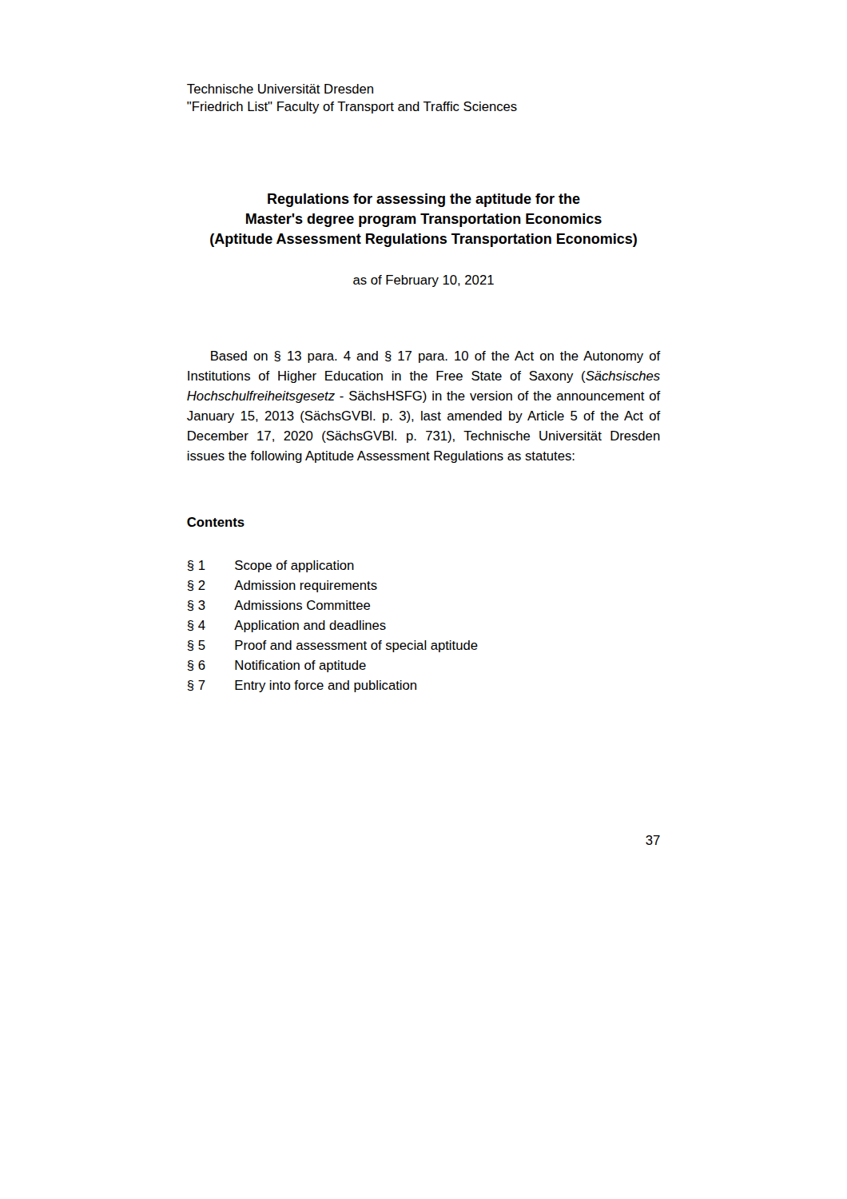Technische Universität Dresden
"Friedrich List" Faculty of Transport and Traffic Sciences
Regulations for assessing the aptitude for the
Master's degree program Transportation Economics
(Aptitude Assessment Regulations Transportation Economics)
as of February 10, 2021
Based on § 13 para. 4 and § 17 para. 10 of the Act on the Autonomy of Institutions of Higher Education in the Free State of Saxony (Sächsisches Hochschulfreiheitsgesetz - SächsHSFG) in the version of the announcement of January 15, 2013 (SächsGVBl. p. 3), last amended by Article 5 of the Act of December 17, 2020 (SächsGVBl. p. 731), Technische Universität Dresden issues the following Aptitude Assessment Regulations as statutes:
Contents
§ 1 Scope of application
§ 2 Admission requirements
§ 3 Admissions Committee
§ 4 Application and deadlines
§ 5 Proof and assessment of special aptitude
§ 6 Notification of aptitude
§ 7 Entry into force and publication
37